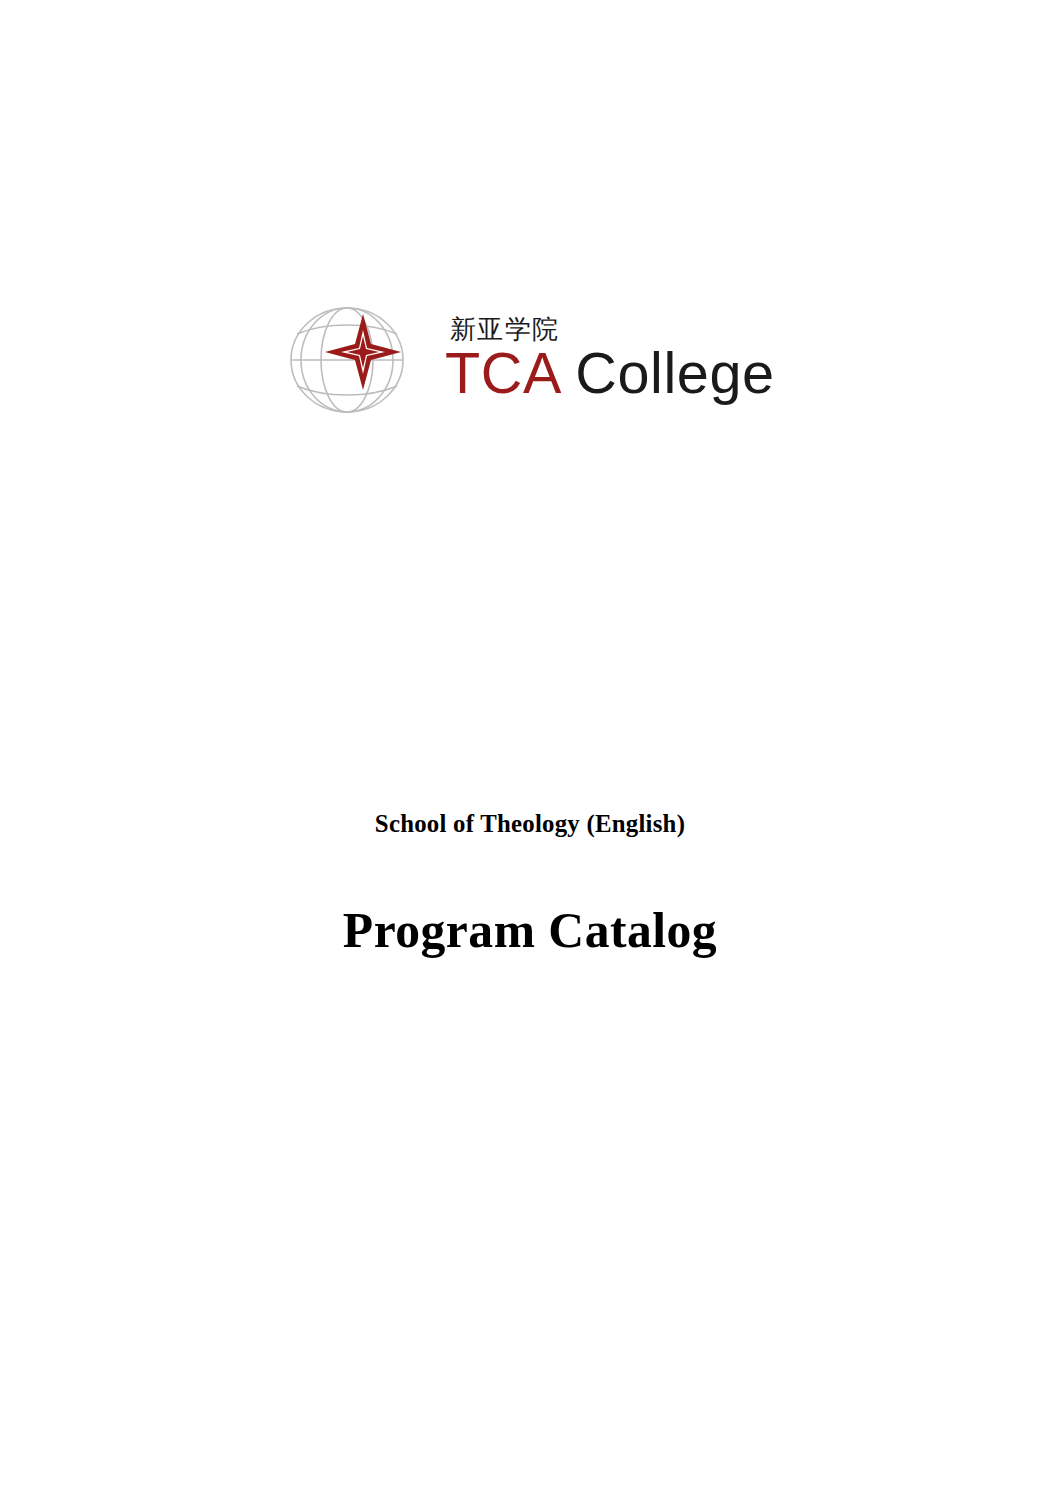新亚学院 TCA College
School of Theology (English)
Program Catalog